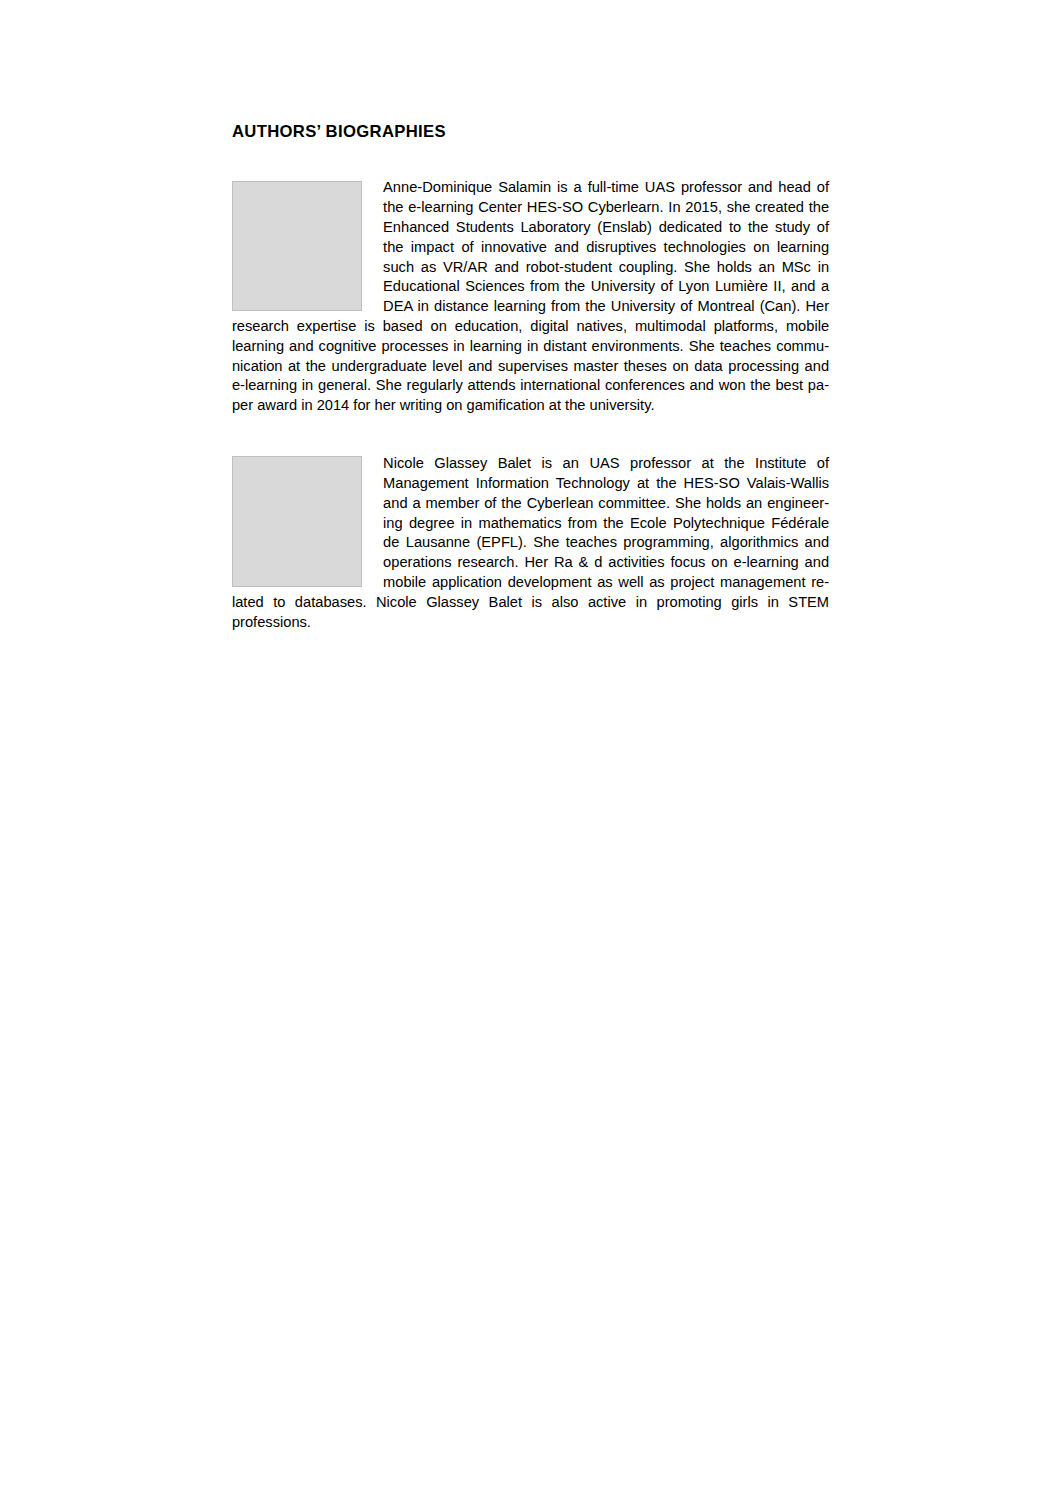AUTHORS’ BIOGRAPHIES
Anne-Dominique Salamin is a full-time UAS professor and head of the e-learning Center HES-SO Cyberlearn. In 2015, she created the Enhanced Students Laboratory (Enslab) dedicated to the study of the impact of innovative and disruptives technologies on learning such as VR/AR and robot-student coupling. She holds an MSc in Educational Sciences from the University of Lyon Lumière II, and a DEA in distance learning from the University of Montreal (Can). Her research expertise is based on education, digital natives, multimodal platforms, mobile learning and cognitive processes in learning in distant environments. She teaches communication at the undergraduate level and supervises master theses on data processing and e-learning in general. She regularly attends international conferences and won the best paper award in 2014 for her writing on gamification at the university.
Nicole Glassey Balet is an UAS professor at the Institute of Management Information Technology at the HES-SO Valais-Wallis and a member of the Cyberlean committee. She holds an engineering degree in mathematics from the Ecole Polytechnique Fédérale de Lausanne (EPFL). She teaches programming, algorithmics and operations research. Her Ra & d activities focus on e-learning and mobile application development as well as project management related to databases. Nicole Glassey Balet is also active in promoting girls in STEM professions.